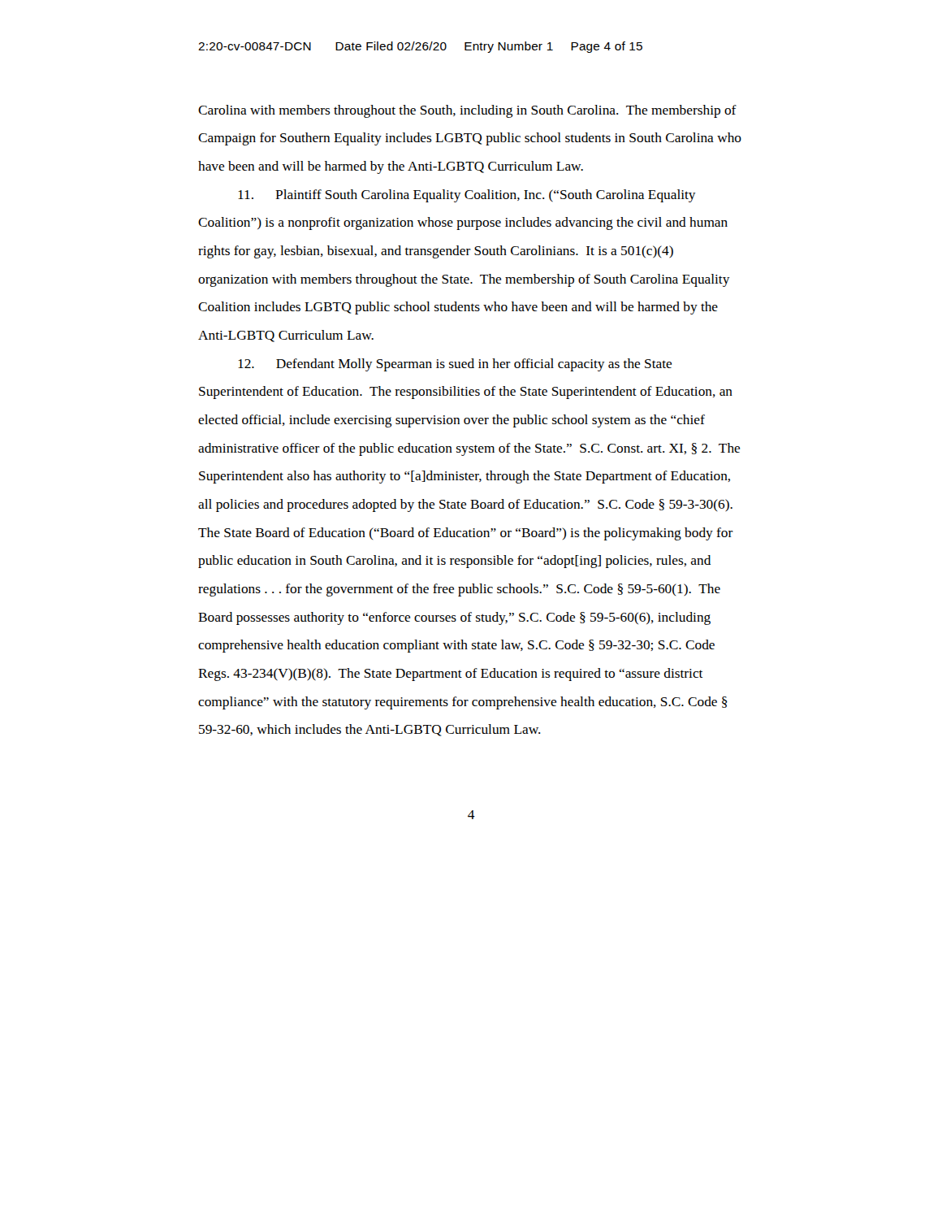2:20-cv-00847-DCN Date Filed 02/26/20 Entry Number 1 Page 4 of 15
Carolina with members throughout the South, including in South Carolina. The membership of Campaign for Southern Equality includes LGBTQ public school students in South Carolina who have been and will be harmed by the Anti-LGBTQ Curriculum Law.
11. Plaintiff South Carolina Equality Coalition, Inc. (“South Carolina Equality Coalition”) is a nonprofit organization whose purpose includes advancing the civil and human rights for gay, lesbian, bisexual, and transgender South Carolinians. It is a 501(c)(4) organization with members throughout the State. The membership of South Carolina Equality Coalition includes LGBTQ public school students who have been and will be harmed by the Anti-LGBTQ Curriculum Law.
12. Defendant Molly Spearman is sued in her official capacity as the State Superintendent of Education. The responsibilities of the State Superintendent of Education, an elected official, include exercising supervision over the public school system as the “chief administrative officer of the public education system of the State.” S.C. Const. art. XI, § 2. The Superintendent also has authority to “[a]dminister, through the State Department of Education, all policies and procedures adopted by the State Board of Education.” S.C. Code § 59-3-30(6). The State Board of Education (“Board of Education” or “Board”) is the policymaking body for public education in South Carolina, and it is responsible for “adopt[ing] policies, rules, and regulations . . . for the government of the free public schools.” S.C. Code § 59-5-60(1). The Board possesses authority to “enforce courses of study,” S.C. Code § 59-5-60(6), including comprehensive health education compliant with state law, S.C. Code § 59-32-30; S.C. Code Regs. 43-234(V)(B)(8). The State Department of Education is required to “assure district compliance” with the statutory requirements for comprehensive health education, S.C. Code § 59-32-60, which includes the Anti-LGBTQ Curriculum Law.
4